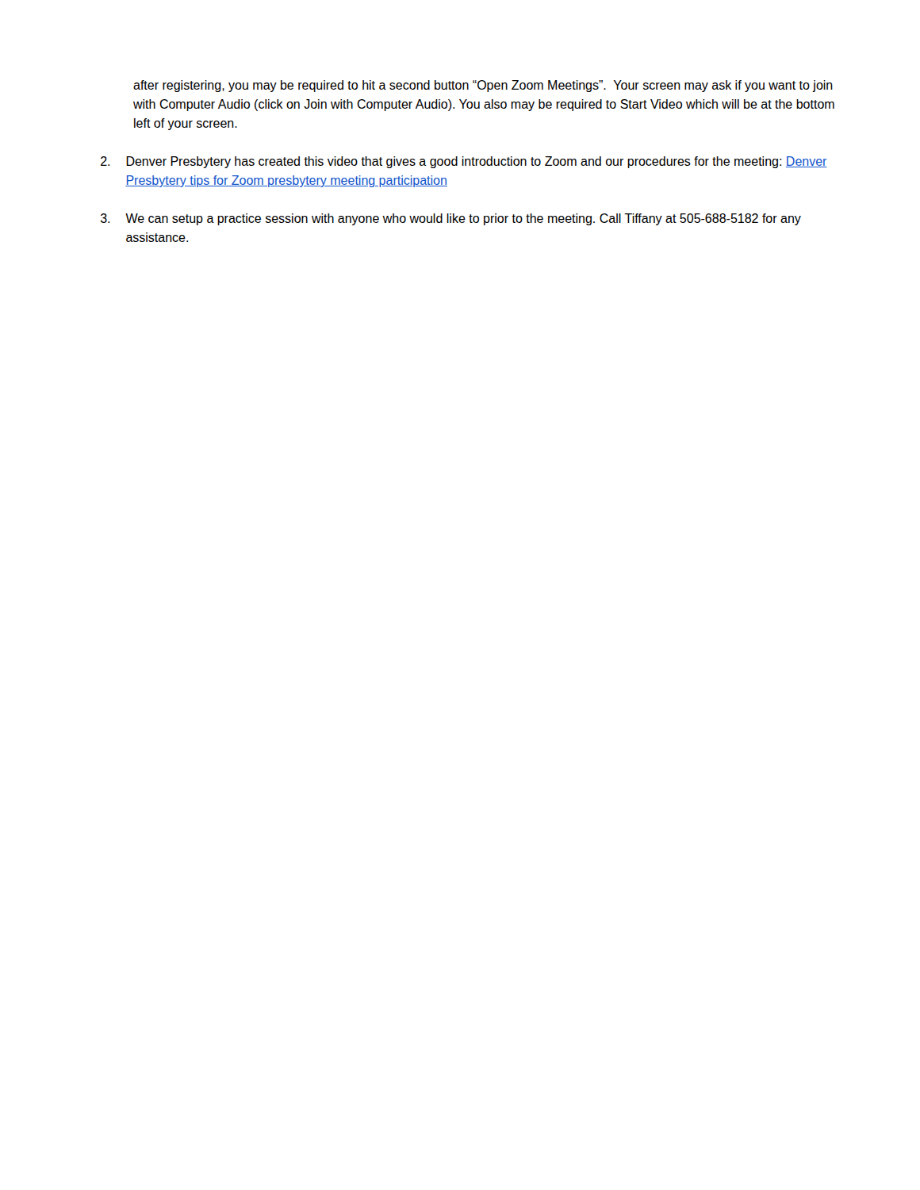after registering, you may be required to hit a second button “Open Zoom Meetings”. Your screen may ask if you want to join with Computer Audio (click on Join with Computer Audio). You also may be required to Start Video which will be at the bottom left of your screen.
Denver Presbytery has created this video that gives a good introduction to Zoom and our procedures for the meeting: Denver Presbytery tips for Zoom presbytery meeting participation
We can setup a practice session with anyone who would like to prior to the meeting. Call Tiffany at 505-688-5182 for any assistance.